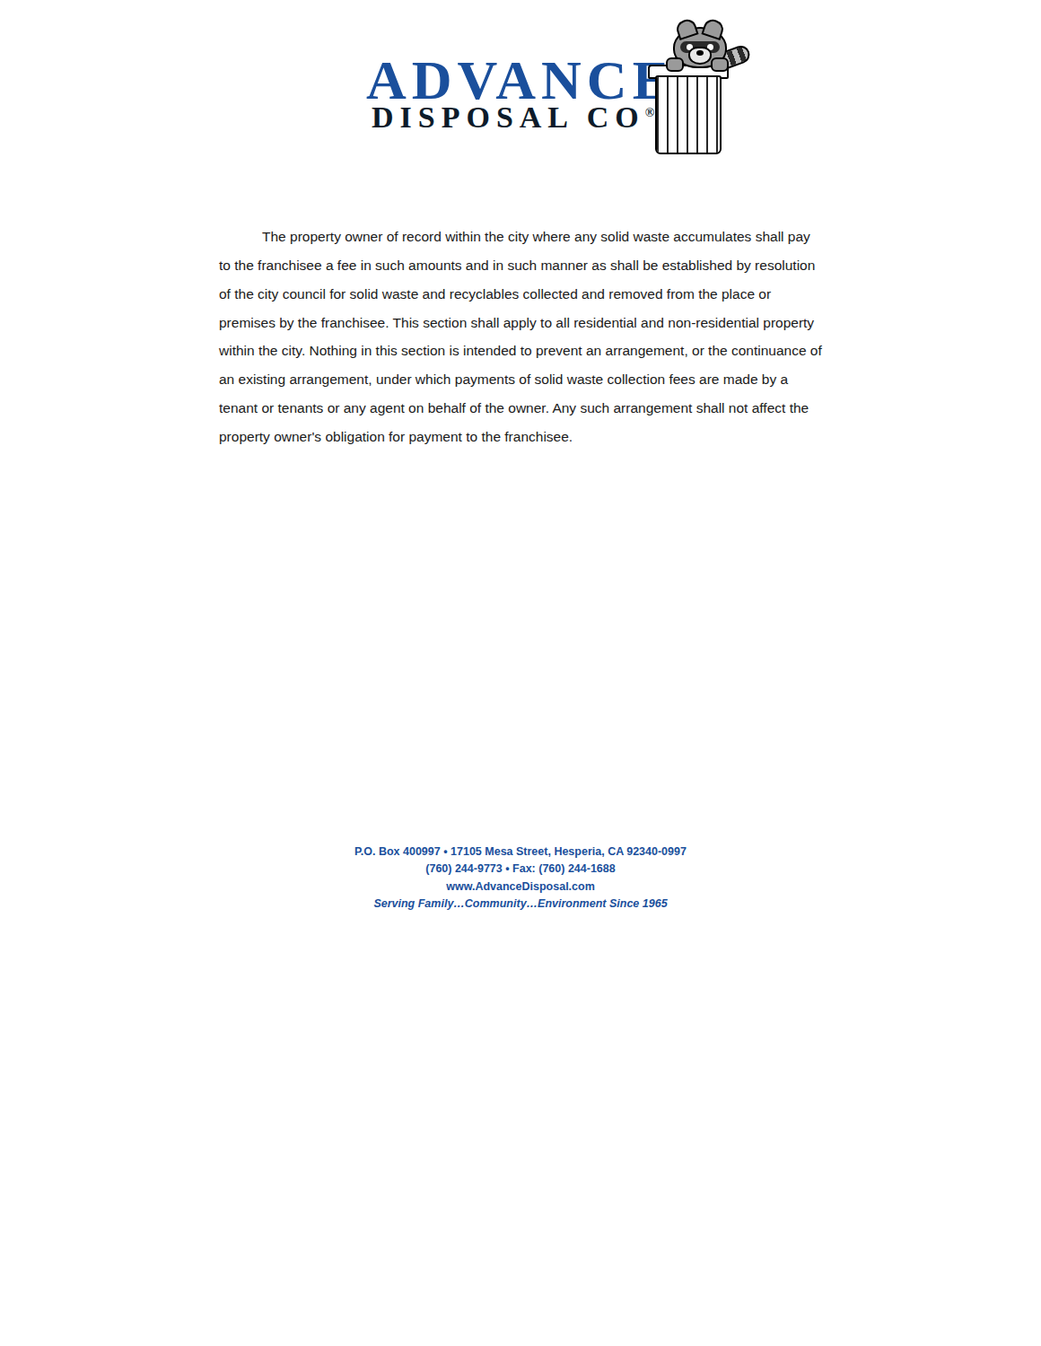ADVANCE
DISPOSAL CO®
The property owner of record within the city where any solid waste accumulates shall pay to the franchisee a fee in such amounts and in such manner as shall be established by resolution of the city council for solid waste and recyclables collected and removed from the place or premises by the franchisee. This section shall apply to all residential and non-residential property within the city. Nothing in this section is intended to prevent an arrangement, or the continuance of an existing arrangement, under which payments of solid waste collection fees are made by a tenant or tenants or any agent on behalf of the owner. Any such arrangement shall not affect the property owner's obligation for payment to the franchisee.
P.O. Box 400997 • 17105 Mesa Street, Hesperia, CA 92340-0997
(760) 244-9773 • Fax: (760) 244-1688
www.AdvanceDisposal.com
Serving Family…Community…Environment Since 1965